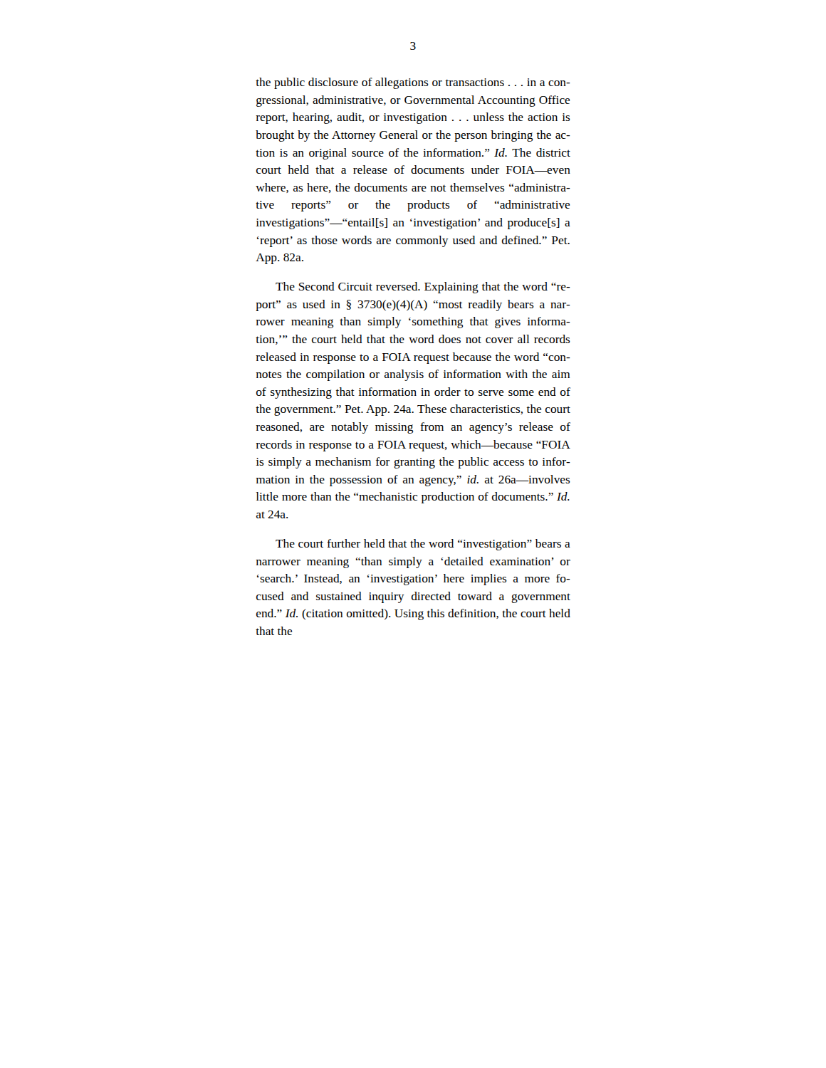3
the public disclosure of allegations or transactions . . . in a congressional, administrative, or Governmental Accounting Office report, hearing, audit, or investigation . . . unless the action is brought by the Attorney General or the person bringing the action is an original source of the information.” Id. The district court held that a release of documents under FOIA—even where, as here, the documents are not themselves “administrative reports” or the products of “administrative investigations”—“entail[s] an ‘investigation’ and produce[s] a ‘report’ as those words are commonly used and defined.” Pet. App. 82a.
The Second Circuit reversed. Explaining that the word “report” as used in § 3730(e)(4)(A) “most readily bears a narrower meaning than simply ‘something that gives information,’” the court held that the word does not cover all records released in response to a FOIA request because the word “connotes the compilation or analysis of information with the aim of synthesizing that information in order to serve some end of the government.” Pet. App. 24a. These characteristics, the court reasoned, are notably missing from an agency’s release of records in response to a FOIA request, which—because “FOIA is simply a mechanism for granting the public access to information in the possession of an agency,” id. at 26a—involves little more than the “mechanistic production of documents.” Id. at 24a.
The court further held that the word “investigation” bears a narrower meaning “than simply a ‘detailed examination’ or ‘search.’ Instead, an ‘investigation’ here implies a more focused and sustained inquiry directed toward a government end.” Id. (citation omitted). Using this definition, the court held that the